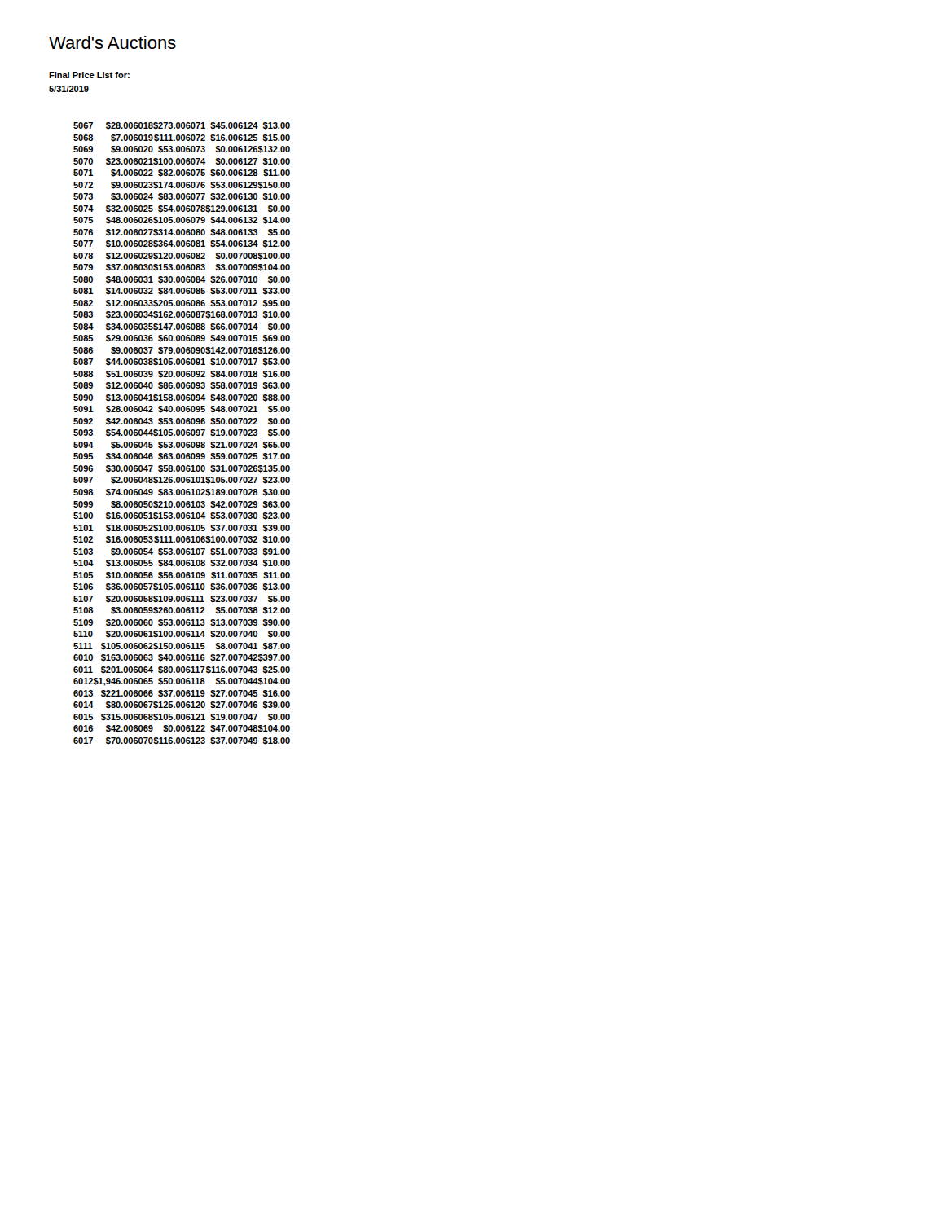Ward's Auctions
Final Price List for:
5/31/2019
| 5067 | $28.00 | 6018 | $273.00 | 6071 | $45.00 | 6124 | $13.00 |
| 5068 | $7.00 | 6019 | $111.00 | 6072 | $16.00 | 6125 | $15.00 |
| 5069 | $9.00 | 6020 | $53.00 | 6073 | $0.00 | 6126 | $132.00 |
| 5070 | $23.00 | 6021 | $100.00 | 6074 | $0.00 | 6127 | $10.00 |
| 5071 | $4.00 | 6022 | $82.00 | 6075 | $60.00 | 6128 | $11.00 |
| 5072 | $9.00 | 6023 | $174.00 | 6076 | $53.00 | 6129 | $150.00 |
| 5073 | $3.00 | 6024 | $83.00 | 6077 | $32.00 | 6130 | $10.00 |
| 5074 | $32.00 | 6025 | $54.00 | 6078 | $129.00 | 6131 | $0.00 |
| 5075 | $48.00 | 6026 | $105.00 | 6079 | $44.00 | 6132 | $14.00 |
| 5076 | $12.00 | 6027 | $314.00 | 6080 | $48.00 | 6133 | $5.00 |
| 5077 | $10.00 | 6028 | $364.00 | 6081 | $54.00 | 6134 | $12.00 |
| 5078 | $12.00 | 6029 | $120.00 | 6082 | $0.00 | 7008 | $100.00 |
| 5079 | $37.00 | 6030 | $153.00 | 6083 | $3.00 | 7009 | $104.00 |
| 5080 | $48.00 | 6031 | $30.00 | 6084 | $26.00 | 7010 | $0.00 |
| 5081 | $14.00 | 6032 | $84.00 | 6085 | $53.00 | 7011 | $33.00 |
| 5082 | $12.00 | 6033 | $205.00 | 6086 | $53.00 | 7012 | $95.00 |
| 5083 | $23.00 | 6034 | $162.00 | 6087 | $168.00 | 7013 | $10.00 |
| 5084 | $34.00 | 6035 | $147.00 | 6088 | $66.00 | 7014 | $0.00 |
| 5085 | $29.00 | 6036 | $60.00 | 6089 | $49.00 | 7015 | $69.00 |
| 5086 | $9.00 | 6037 | $79.00 | 6090 | $142.00 | 7016 | $126.00 |
| 5087 | $44.00 | 6038 | $105.00 | 6091 | $10.00 | 7017 | $53.00 |
| 5088 | $51.00 | 6039 | $20.00 | 6092 | $84.00 | 7018 | $16.00 |
| 5089 | $12.00 | 6040 | $86.00 | 6093 | $58.00 | 7019 | $63.00 |
| 5090 | $13.00 | 6041 | $158.00 | 6094 | $48.00 | 7020 | $88.00 |
| 5091 | $28.00 | 6042 | $40.00 | 6095 | $48.00 | 7021 | $5.00 |
| 5092 | $42.00 | 6043 | $53.00 | 6096 | $50.00 | 7022 | $0.00 |
| 5093 | $54.00 | 6044 | $105.00 | 6097 | $19.00 | 7023 | $5.00 |
| 5094 | $5.00 | 6045 | $53.00 | 6098 | $21.00 | 7024 | $65.00 |
| 5095 | $34.00 | 6046 | $63.00 | 6099 | $59.00 | 7025 | $17.00 |
| 5096 | $30.00 | 6047 | $58.00 | 6100 | $31.00 | 7026 | $135.00 |
| 5097 | $2.00 | 6048 | $126.00 | 6101 | $105.00 | 7027 | $23.00 |
| 5098 | $74.00 | 6049 | $83.00 | 6102 | $189.00 | 7028 | $30.00 |
| 5099 | $8.00 | 6050 | $210.00 | 6103 | $42.00 | 7029 | $63.00 |
| 5100 | $16.00 | 6051 | $153.00 | 6104 | $53.00 | 7030 | $23.00 |
| 5101 | $18.00 | 6052 | $100.00 | 6105 | $37.00 | 7031 | $39.00 |
| 5102 | $16.00 | 6053 | $111.00 | 6106 | $100.00 | 7032 | $10.00 |
| 5103 | $9.00 | 6054 | $53.00 | 6107 | $51.00 | 7033 | $91.00 |
| 5104 | $13.00 | 6055 | $84.00 | 6108 | $32.00 | 7034 | $10.00 |
| 5105 | $10.00 | 6056 | $56.00 | 6109 | $11.00 | 7035 | $11.00 |
| 5106 | $36.00 | 6057 | $105.00 | 6110 | $36.00 | 7036 | $13.00 |
| 5107 | $20.00 | 6058 | $109.00 | 6111 | $23.00 | 7037 | $5.00 |
| 5108 | $3.00 | 6059 | $260.00 | 6112 | $5.00 | 7038 | $12.00 |
| 5109 | $20.00 | 6060 | $53.00 | 6113 | $13.00 | 7039 | $90.00 |
| 5110 | $20.00 | 6061 | $100.00 | 6114 | $20.00 | 7040 | $0.00 |
| 5111 | $105.00 | 6062 | $150.00 | 6115 | $8.00 | 7041 | $87.00 |
| 6010 | $163.00 | 6063 | $40.00 | 6116 | $27.00 | 7042 | $397.00 |
| 6011 | $201.00 | 6064 | $80.00 | 6117 | $116.00 | 7043 | $25.00 |
| 6012 | $1,946.00 | 6065 | $50.00 | 6118 | $5.00 | 7044 | $104.00 |
| 6013 | $221.00 | 6066 | $37.00 | 6119 | $27.00 | 7045 | $16.00 |
| 6014 | $80.00 | 6067 | $125.00 | 6120 | $27.00 | 7046 | $39.00 |
| 6015 | $315.00 | 6068 | $105.00 | 6121 | $19.00 | 7047 | $0.00 |
| 6016 | $42.00 | 6069 | $0.00 | 6122 | $47.00 | 7048 | $104.00 |
| 6017 | $70.00 | 6070 | $116.00 | 6123 | $37.00 | 7049 | $18.00 |